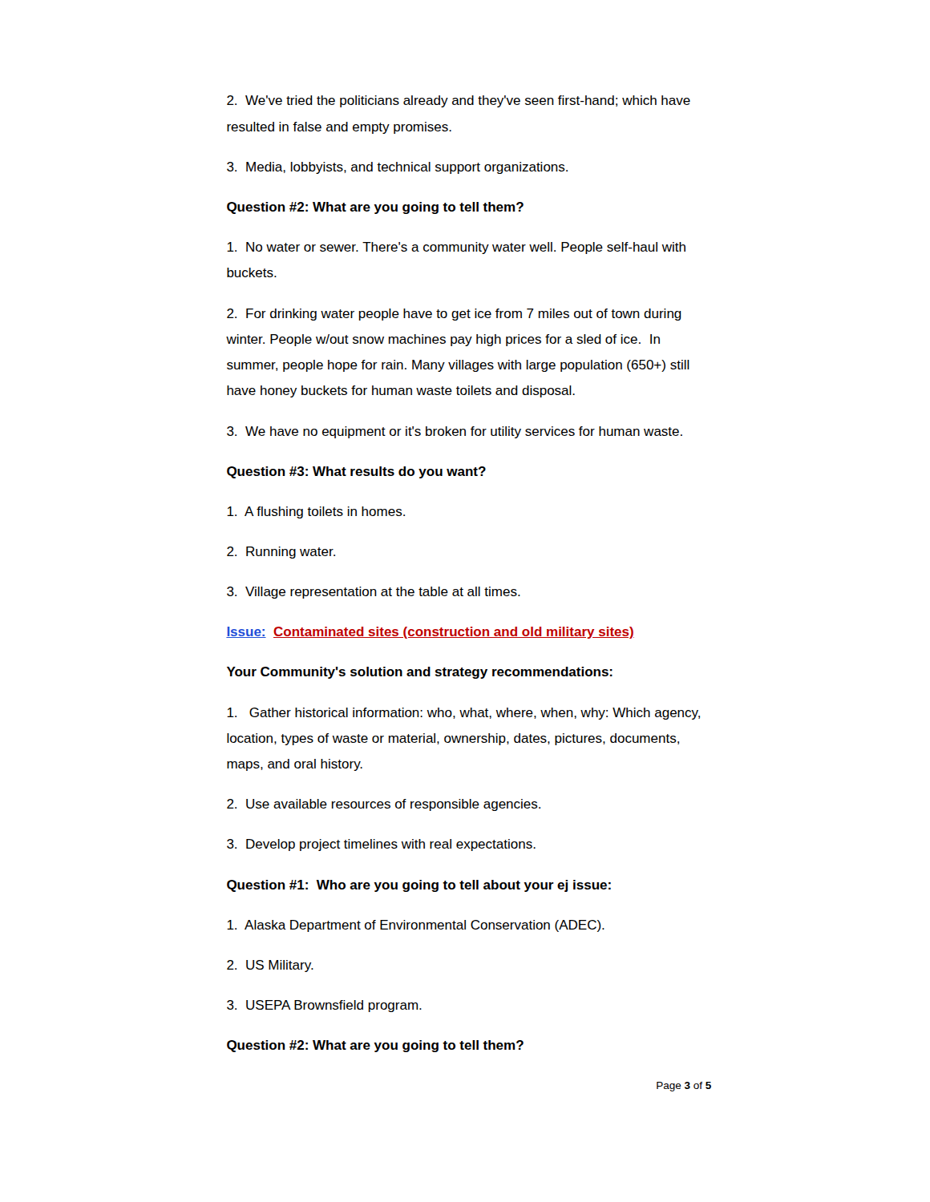2. We've tried the politicians already and they've seen first-hand; which have resulted in false and empty promises.
3. Media, lobbyists, and technical support organizations.
Question #2: What are you going to tell them?
1. No water or sewer. There's a community water well. People self-haul with buckets.
2. For drinking water people have to get ice from 7 miles out of town during winter. People w/out snow machines pay high prices for a sled of ice. In summer, people hope for rain. Many villages with large population (650+) still have honey buckets for human waste toilets and disposal.
3. We have no equipment or it's broken for utility services for human waste.
Question #3: What results do you want?
1. A flushing toilets in homes.
2. Running water.
3. Village representation at the table at all times.
Issue: Contaminated sites (construction and old military sites)
Your Community's solution and strategy recommendations:
1. Gather historical information: who, what, where, when, why: Which agency, location, types of waste or material, ownership, dates, pictures, documents, maps, and oral history.
2. Use available resources of responsible agencies.
3. Develop project timelines with real expectations.
Question #1: Who are you going to tell about your ej issue:
1. Alaska Department of Environmental Conservation (ADEC).
2. US Military.
3. USEPA Brownsfield program.
Question #2: What are you going to tell them?
Page 3 of 5